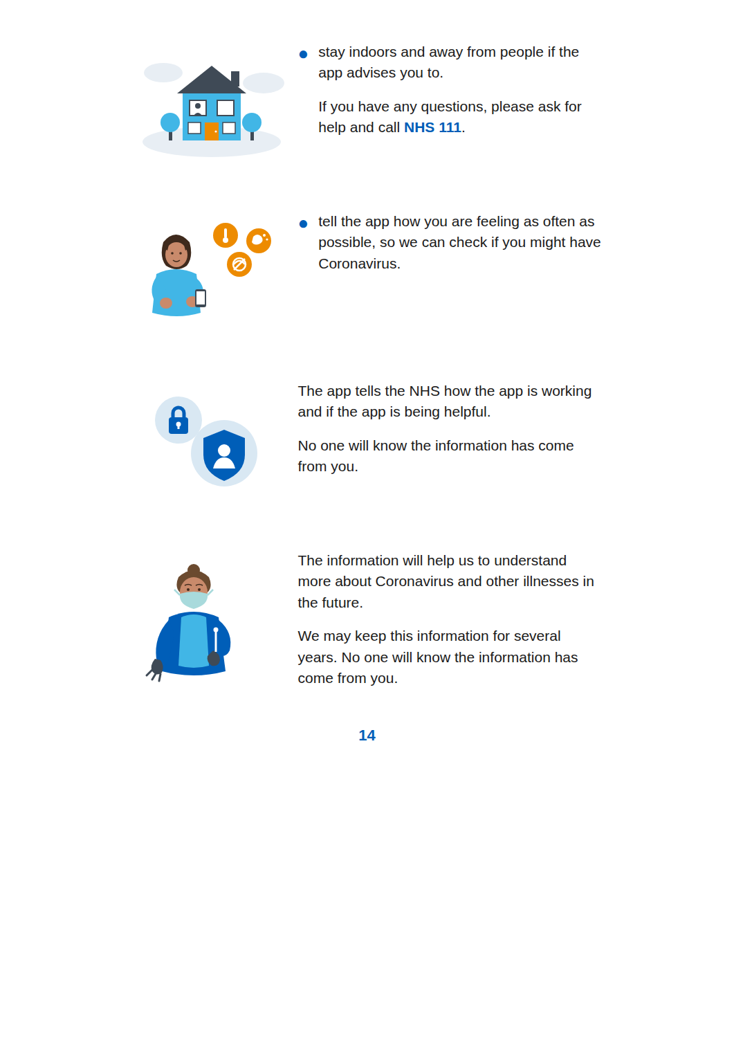●
stay indoors and away from people if the app advises you to.
If you have any questions, please ask for help and call NHS 111.
●
tell the app how you are feeling as often as possible, so we can check if you might have Coronavirus.
The app tells the NHS how the app is working and if the app is being helpful.
No one will know the information has come from you.
The information will help us to understand more about Coronavirus and other illnesses in the future.
We may keep this information for several years. No one will know the information has come from you.
14